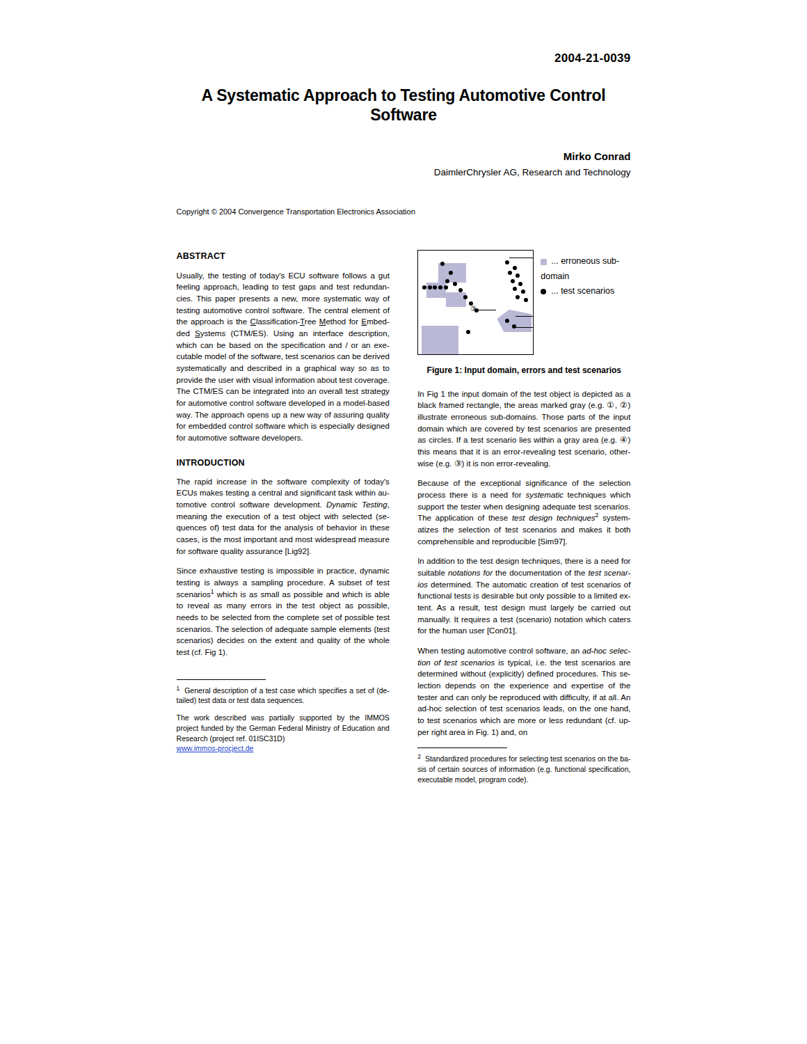2004-21-0039
A Systematic Approach to Testing Automotive Control Software
Mirko Conrad
DaimlerChrysler AG, Research and Technology
Copyright © 2004 Convergence Transportation Electronics Association
ABSTRACT
Usually, the testing of today's ECU software follows a gut feeling approach, leading to test gaps and test redundancies. This paper presents a new, more systematic way of testing automotive control software. The central element of the approach is the Classification-Tree Method for Embedded Systems (CTM/ES). Using an interface description, which can be based on the specification and / or an executable model of the software, test scenarios can be derived systematically and described in a graphical way so as to provide the user with visual information about test coverage. The CTM/ES can be integrated into an overall test strategy for automotive control software developed in a model-based way. The approach opens up a new way of assuring quality for embedded control software which is especially designed for automotive software developers.
INTRODUCTION
The rapid increase in the software complexity of today's ECUs makes testing a central and significant task within automotive control software development. Dynamic Testing, meaning the execution of a test object with selected (sequences of) test data for the analysis of behavior in these cases, is the most important and most widespread measure for software quality assurance [Lig92].
Since exhaustive testing is impossible in practice, dynamic testing is always a sampling procedure. A subset of test scenarios1 which is as small as possible and which is able to reveal as many errors in the test object as possible, needs to be selected from the complete set of possible test scenarios. The selection of adequate sample elements (test scenarios) decides on the extent and quality of the whole test (cf. Fig 1).
1 General description of a test case which specifies a set of (detailed) test data or test data sequences.
The work described was partially supported by the IMMOS project funded by the German Federal Ministry of Education and Research (project ref. 01ISC31D)
www.immos-procject.de
①
③
②
④
... erroneous sub-domain
... test scenarios
Figure 1: Input domain, errors and test scenarios
In Fig 1 the input domain of the test object is depicted as a black framed rectangle, the areas marked gray (e.g. ①, ②) illustrate erroneous sub-domains. Those parts of the input domain which are covered by test scenarios are presented as circles. If a test scenario lies within a gray area (e.g. ④) this means that it is an error-revealing test scenario, otherwise (e.g. ③) it is non error-revealing.
Because of the exceptional significance of the selection process there is a need for systematic techniques which support the tester when designing adequate test scenarios. The application of these test design techniques2 systematizes the selection of test scenarios and makes it both comprehensible and reproducible [Sim97].
In addition to the test design techniques, there is a need for suitable notations for the documentation of the test scenarios determined. The automatic creation of test scenarios of functional tests is desirable but only possible to a limited extent. As a result, test design must largely be carried out manually. It requires a test (scenario) notation which caters for the human user [Con01].
When testing automotive control software, an ad-hoc selection of test scenarios is typical, i.e. the test scenarios are determined without (explicitly) defined procedures. This selection depends on the experience and expertise of the tester and can only be reproduced with difficulty, if at all. An ad-hoc selection of test scenarios leads, on the one hand, to test scenarios which are more or less redundant (cf. upper right area in Fig. 1) and, on
2 Standardized procedures for selecting test scenarios on the basis of certain sources of information (e.g. functional specification, executable model, program code).